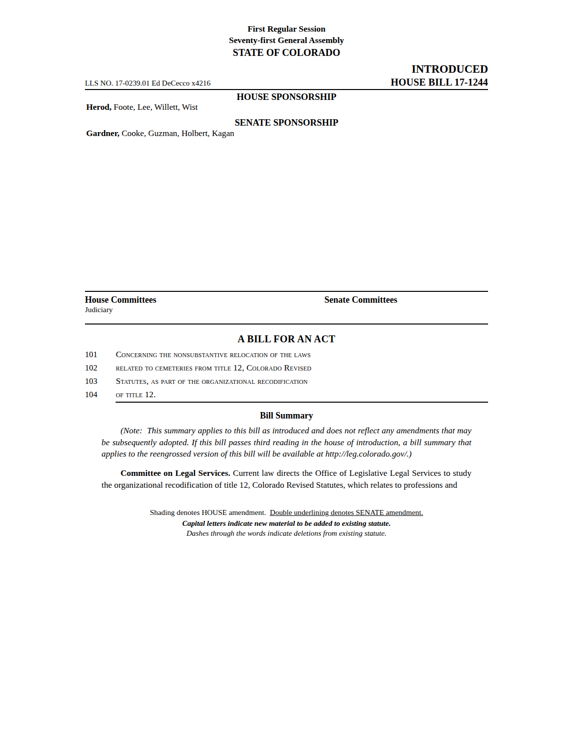First Regular Session
Seventy-first General Assembly
STATE OF COLORADO
INTRODUCED
LLS NO. 17-0239.01 Ed DeCecco x4216
HOUSE BILL 17-1244
HOUSE SPONSORSHIP
Herod, Foote, Lee, Willett, Wist
SENATE SPONSORSHIP
Gardner, Cooke, Guzman, Holbert, Kagan
House Committees
Judiciary
Senate Committees
A BILL FOR AN ACT
| 101 | Concerning the nonsubstantive relocation of the laws |
| 102 | related to cemeteries from title 12, Colorado Revised |
| 103 | Statutes, as part of the organizational recodification |
| 104 | of title 12. |
Bill Summary
(Note: This summary applies to this bill as introduced and does not reflect any amendments that may be subsequently adopted. If this bill passes third reading in the house of introduction, a bill summary that applies to the reengrossed version of this bill will be available at http://leg.colorado.gov/.)
Committee on Legal Services. Current law directs the Office of Legislative Legal Services to study the organizational recodification of title 12, Colorado Revised Statutes, which relates to professions and
Shading denotes HOUSE amendment. Double underlining denotes SENATE amendment.
Capital letters indicate new material to be added to existing statute.
Dashes through the words indicate deletions from existing statute.